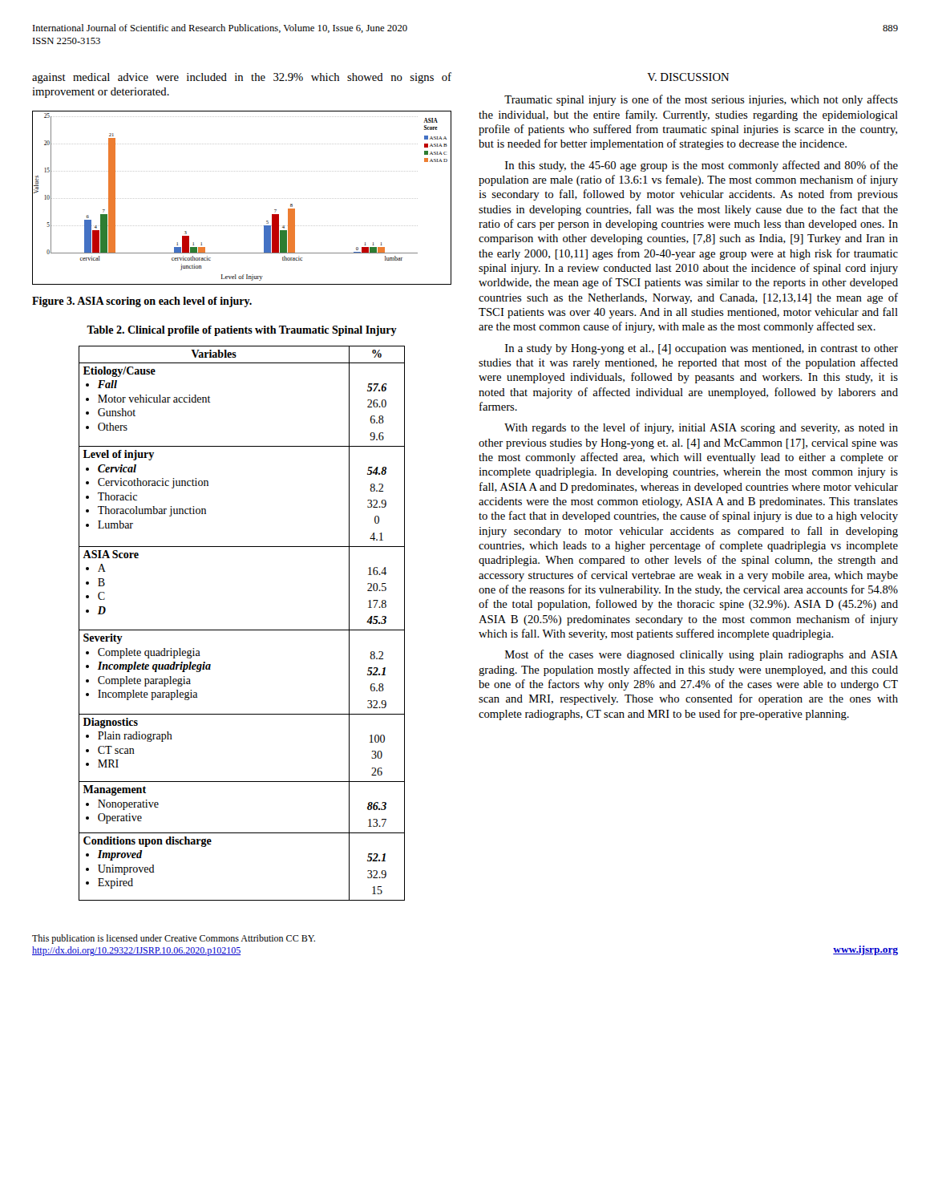889 International Journal of Scientific and Research Publications, Volume 10, Issue 6, June 2020 ISSN 2250-3153
against medical advice were included in the 32.9% which showed no signs of improvement or deteriorated.
Values
25 20 15 10 5 0
6
4
7
21
1
3
1
1
5
7
4
8
0
1
1
1
ASIA
Score
ASIA A
ASIA B
ASIA C
ASIA D
cervical cervicothoracic
junction thoracic lumbar
Level of Injury
Figure 3. ASIA scoring on each level of injury.
Table 2. Clinical profile of patients with Traumatic Spinal Injury
| Variables | % |
| --- | --- |
| Etiology/Cause Fall Motor vehicular accident Gunshot Others | 57.6 26.0 6.8 9.6 |
| Level of injury Cervical Cervicothoracic junction Thoracic Thoracolumbar junction Lumbar | 54.8 8.2 32.9 0 4.1 |
| ASIA Score A B C D | 16.4 20.5 17.8 45.3 |
| Severity Complete quadriplegia Incomplete quadriplegia Complete paraplegia Incomplete paraplegia | 8.2 52.1 6.8 32.9 |
| Diagnostics Plain radiograph CT scan MRI | 100 30 26 |
| Management Nonoperative Operative | 86.3 13.7 |
| Conditions upon discharge Improved Unimproved Expired | 52.1 32.9 15 |
V. DISCUSSION
Traumatic spinal injury is one of the most serious injuries, which not only affects the individual, but the entire family. Currently, studies regarding the epidemiological profile of patients who suffered from traumatic spinal injuries is scarce in the country, but is needed for better implementation of strategies to decrease the incidence.
In this study, the 45-60 age group is the most commonly affected and 80% of the population are male (ratio of 13.6:1 vs female). The most common mechanism of injury is secondary to fall, followed by motor vehicular accidents. As noted from previous studies in developing countries, fall was the most likely cause due to the fact that the ratio of cars per person in developing countries were much less than developed ones. In comparison with other developing counties, [7,8] such as India, [9] Turkey and Iran in the early 2000, [10,11] ages from 20-40-year age group were at high risk for traumatic spinal injury. In a review conducted last 2010 about the incidence of spinal cord injury worldwide, the mean age of TSCI patients was similar to the reports in other developed countries such as the Netherlands, Norway, and Canada, [12,13,14] the mean age of TSCI patients was over 40 years. And in all studies mentioned, motor vehicular and fall are the most common cause of injury, with male as the most commonly affected sex.
In a study by Hong-yong et al., [4] occupation was mentioned, in contrast to other studies that it was rarely mentioned, he reported that most of the population affected were unemployed individuals, followed by peasants and workers. In this study, it is noted that majority of affected individual are unemployed, followed by laborers and farmers.
With regards to the level of injury, initial ASIA scoring and severity, as noted in other previous studies by Hong-yong et. al. [4] and McCammon [17], cervical spine was the most commonly affected area, which will eventually lead to either a complete or incomplete quadriplegia. In developing countries, wherein the most common injury is fall, ASIA A and D predominates, whereas in developed countries where motor vehicular accidents were the most common etiology, ASIA A and B predominates. This translates to the fact that in developed countries, the cause of spinal injury is due to a high velocity injury secondary to motor vehicular accidents as compared to fall in developing countries, which leads to a higher percentage of complete quadriplegia vs incomplete quadriplegia. When compared to other levels of the spinal column, the strength and accessory structures of cervical vertebrae are weak in a very mobile area, which maybe one of the reasons for its vulnerability. In the study, the cervical area accounts for 54.8% of the total population, followed by the thoracic spine (32.9%). ASIA D (45.2%) and ASIA B (20.5%) predominates secondary to the most common mechanism of injury which is fall. With severity, most patients suffered incomplete quadriplegia.
Most of the cases were diagnosed clinically using plain radiographs and ASIA grading. The population mostly affected in this study were unemployed, and this could be one of the factors why only 28% and 27.4% of the cases were able to undergo CT scan and MRI, respectively. Those who consented for operation are the ones with complete radiographs, CT scan and MRI to be used for pre-operative planning.
This publication is licensed under Creative Commons Attribution CC BY.
http://dx.doi.org/10.29322/IJSRP.10.06.2020.p102105 www.ijsrp.org